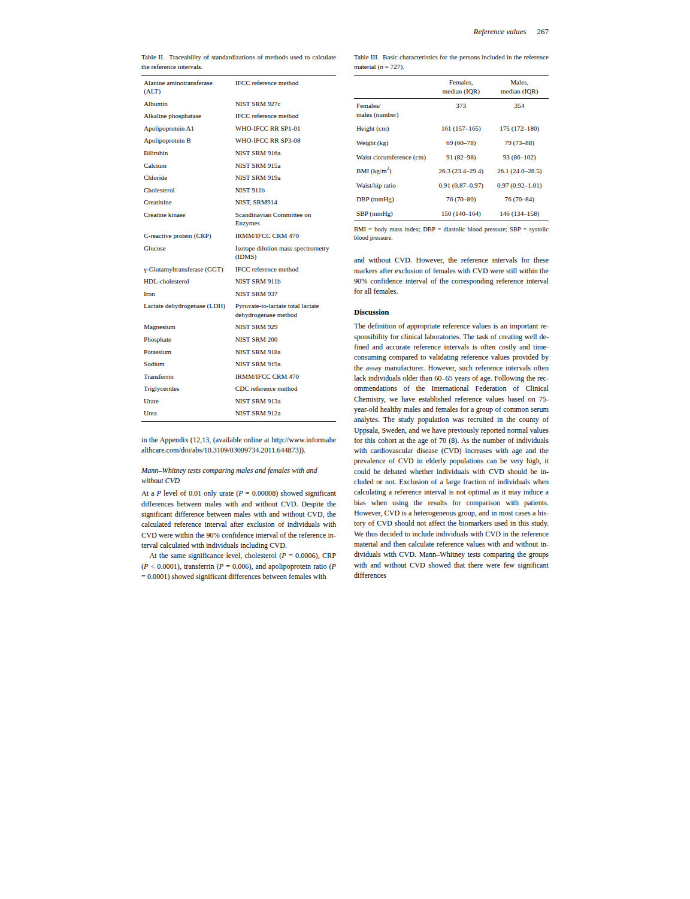Reference values 267
Table II. Traceability of standardizations of methods used to calculate the reference intervals.
| Alanine aminotransferase (ALT) | IFCC reference method |
| Albumin | NIST SRM 927c |
| Alkaline phosphatase | IFCC reference method |
| Apolipoprotein A1 | WHO-IFCC RR SP1-01 |
| Apolipoprotein B | WHO-IFCC RR SP3-08 |
| Bilirubin | NIST SRM 916a |
| Calcium | NIST SRM 915a |
| Chloride | NIST SRM 919a |
| Cholesterol | NIST 911b |
| Creatinine | NIST, SRM914 |
| Creatine kinase | Scandinavian Committee on Enzymes |
| C-reactive protein (CRP) | IRMM/IFCC CRM 470 |
| Glucose | Isotope dilution mass spectrometry (IDMS) |
| γ-Glutamyltransferase (GGT) | IFCC reference method |
| HDL-cholesterol | NIST SRM 911b |
| Iron | NIST SRM 937 |
| Lactate dehydrogenase (LDH) | Pyruvate-to-lactate total lactate dehydrogenase method |
| Magnesium | NIST SRM 929 |
| Phosphate | NIST SRM 200 |
| Potassium | NIST SRM 918a |
| Sodium | NIST SRM 919a |
| Transferrin | IRMM/IFCC CRM 470 |
| Triglycerides | CDC reference method |
| Urate | NIST SRM 913a |
| Urea | NIST SRM 912a |
in the Appendix (12,13, (available online at http://www.informahealthcare.com/doi/abs/10.3109/03009734.2011.644873)).
Mann–Whitney tests comparing males and females with and without CVD
At a P level of 0.01 only urate (P = 0.00008) showed significant differences between males with and without CVD. Despite the significant difference between males with and without CVD, the calculated reference interval after exclusion of individuals with CVD were within the 90% confidence interval of the reference interval calculated with individuals including CVD.
At the same significance level, cholesterol (P = 0.0006), CRP (P < 0.0001), transferrin (P = 0.006), and apolipoprotein ratio (P = 0.0001) showed significant differences between females with
Table III. Basic characteristics for the persons included in the reference material (n = 727).
| | Females, median (IQR) | Males, median (IQR) |
| Females/ males (number) | 373 | 354 |
| Height (cm) | 161 (157–165) | 175 (172–180) |
| Weight (kg) | 69 (60–78) | 79 (73–88) |
| Waist circumference (cm) | 91 (82–98) | 93 (86–102) |
| BMI (kg/m 2 ) | 26.3 (23.4–29.4) | 26.1 (24.0–28.5) |
| Waist/hip ratio | 0.91 (0.87–0.97) | 0.97 (0.92–1.01) |
| DBP (mmHg) | 76 (70–80) | 76 (70–84) |
| SBP (mmHg) | 150 (140–164) | 146 (134–158) |
BMI = body mass index; DBP = diastolic blood pressure; SBP = systolic blood pressure.
and without CVD. However, the reference intervals for these markers after exclusion of females with CVD were still within the 90% confidence interval of the corresponding reference interval for all females.
Discussion
The definition of appropriate reference values is an important responsibility for clinical laboratories. The task of creating well defined and accurate reference intervals is often costly and time-consuming compared to validating reference values provided by the assay manufacturer. However, such reference intervals often lack individuals older than 60–65 years of age. Following the recommendations of the International Federation of Clinical Chemistry, we have established reference values based on 75-year-old healthy males and females for a group of common serum analytes. The study population was recruited in the county of Uppsala, Sweden, and we have previously reported normal values for this cohort at the age of 70 (8). As the number of individuals with cardiovascular disease (CVD) increases with age and the prevalence of CVD in elderly populations can be very high, it could be debated whether individuals with CVD should be included or not. Exclusion of a large fraction of individuals when calculating a reference interval is not optimal as it may induce a bias when using the results for comparison with patients. However, CVD is a heterogeneous group, and in most cases a history of CVD should not affect the biomarkers used in this study. We thus decided to include individuals with CVD in the reference material and then calculate reference values with and without individuals with CVD. Mann–Whitney tests comparing the groups with and without CVD showed that there were few significant differences